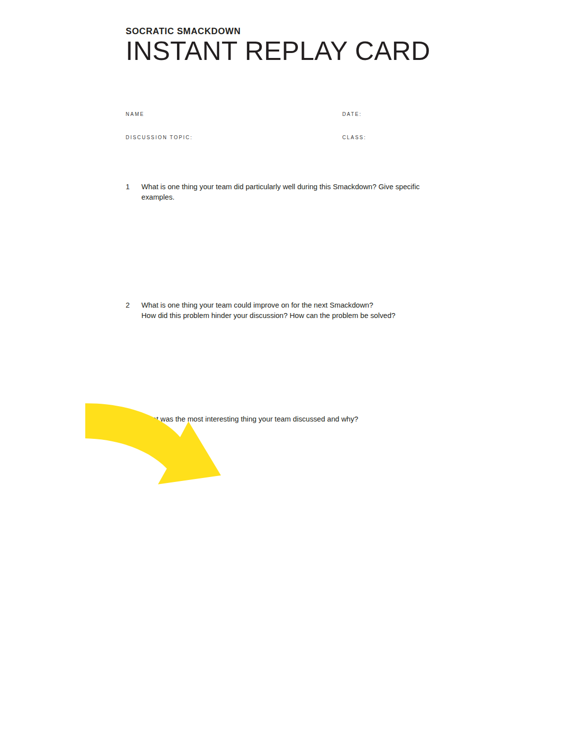Socratic Smackdown
Instant Replay Card
Name
Date:
Discussion Topic:
Class:
1
What is one thing your team did particularly well during this Smackdown? Give specific examples.
2
What is one thing your team could improve on for the next Smackdown?
How did this problem hinder your discussion? How can the problem be solved?
3
What was the most interesting thing your team discussed and why?